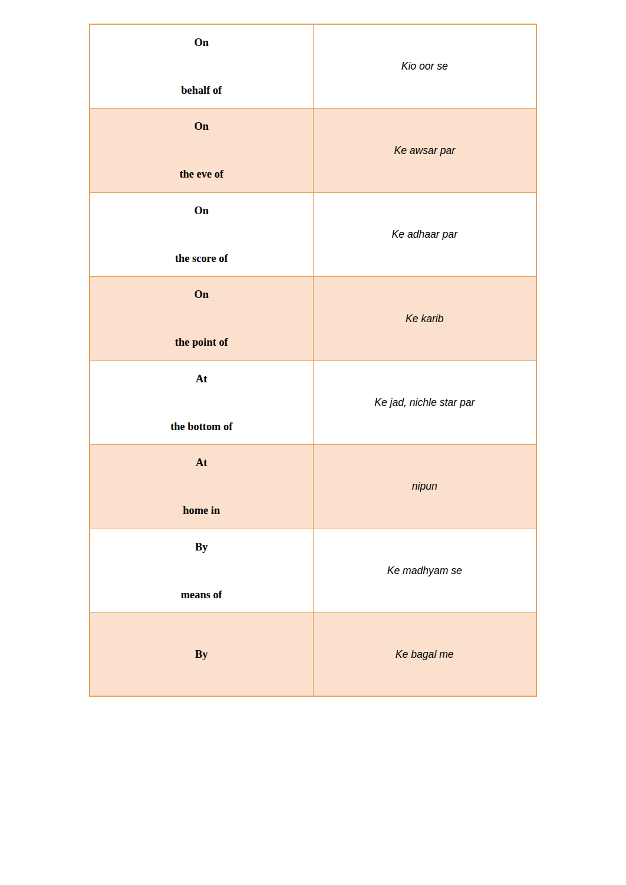| On behalf of | Kio oor se |
| On the eve of | Ke awsar par |
| On the score of | Ke adhaar par |
| On the point of | Ke karib |
| At the bottom of | Ke jad, nichle star par |
| At home in | nipun |
| By means of | Ke madhyam se |
| By | Ke bagal me |